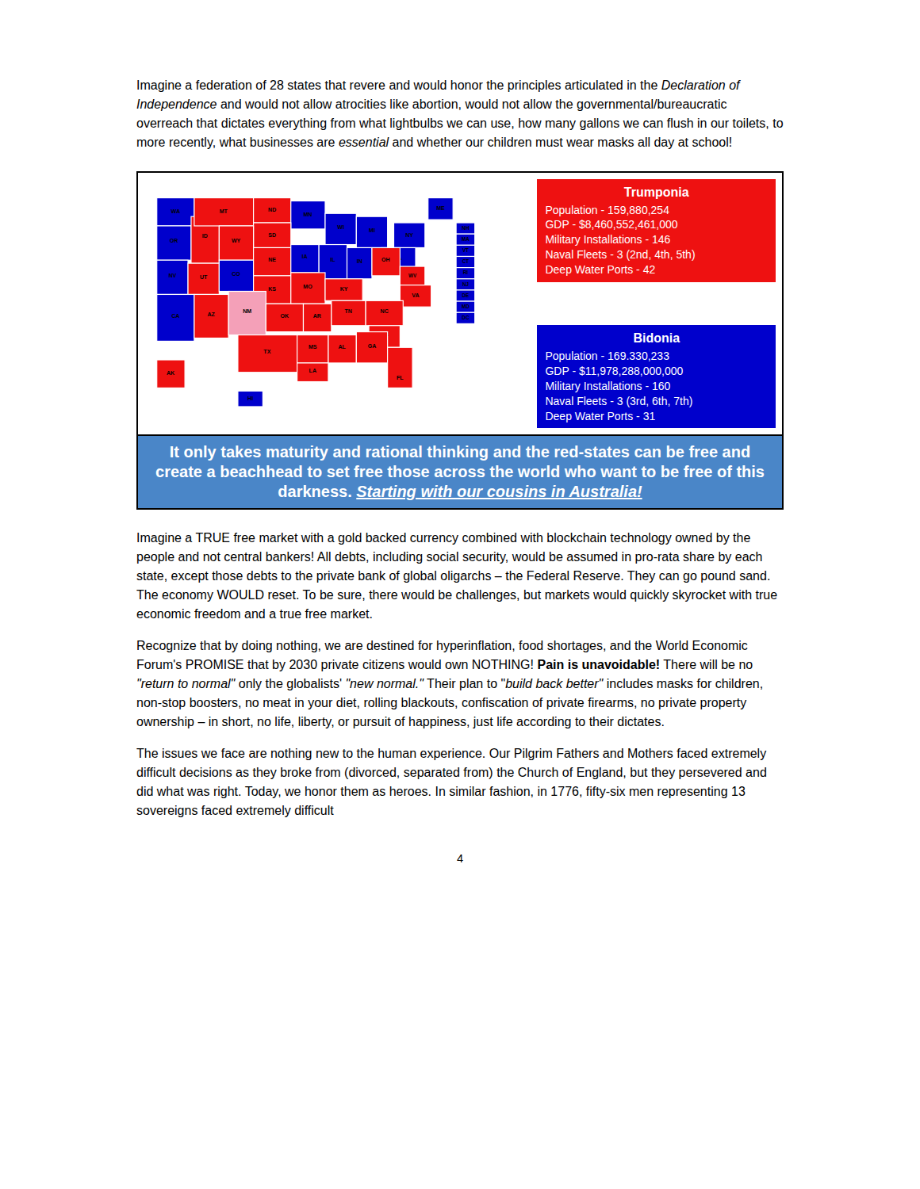Imagine a federation of 28 states that revere and would honor the principles articulated in the Declaration of Independence and would not allow atrocities like abortion, would not allow the governmental/bureaucratic overreach that dictates everything from what lightbulbs we can use, how many gallons we can flush in our toilets, to more recently, what businesses are essential and whether our children must wear masks all day at school!
WA OR ID MT ND MN SD WY WI MI ME NY PA NH MA VT CT RI NJ DE MD DC NV UT CO NE IA IL IN OH WV KS MO KY VA CA AZ NM OK AR TN NC SC TX MS AL GA LA FL AK HI
Trumponia
Population - 159,880,254
GDP - $8,460,552,461,000
Military Installations - 146
Naval Fleets - 3 (2nd, 4th, 5th)
Deep Water Ports - 42
Bidonia
Population - 169.330,233
GDP - $11,978,288,000,000
Military Installations - 160
Naval Fleets - 3 (3rd, 6th, 7th)
Deep Water Ports - 31
It only takes maturity and rational thinking and the red-states can be free and create a beachhead to set free those across the world who want to be free of this darkness. Starting with our cousins in Australia!
Imagine a TRUE free market with a gold backed currency combined with blockchain technology owned by the people and not central bankers! All debts, including social security, would be assumed in pro-rata share by each state, except those debts to the private bank of global oligarchs – the Federal Reserve. They can go pound sand. The economy WOULD reset. To be sure, there would be challenges, but markets would quickly skyrocket with true economic freedom and a true free market.
Recognize that by doing nothing, we are destined for hyperinflation, food shortages, and the World Economic Forum's PROMISE that by 2030 private citizens would own NOTHING! Pain is unavoidable! There will be no "return to normal" only the globalists' "new normal." Their plan to "build back better" includes masks for children, non-stop boosters, no meat in your diet, rolling blackouts, confiscation of private firearms, no private property ownership – in short, no life, liberty, or pursuit of happiness, just life according to their dictates.
The issues we face are nothing new to the human experience. Our Pilgrim Fathers and Mothers faced extremely difficult decisions as they broke from (divorced, separated from) the Church of England, but they persevered and did what was right. Today, we honor them as heroes. In similar fashion, in 1776, fifty-six men representing 13 sovereigns faced extremely difficult
4